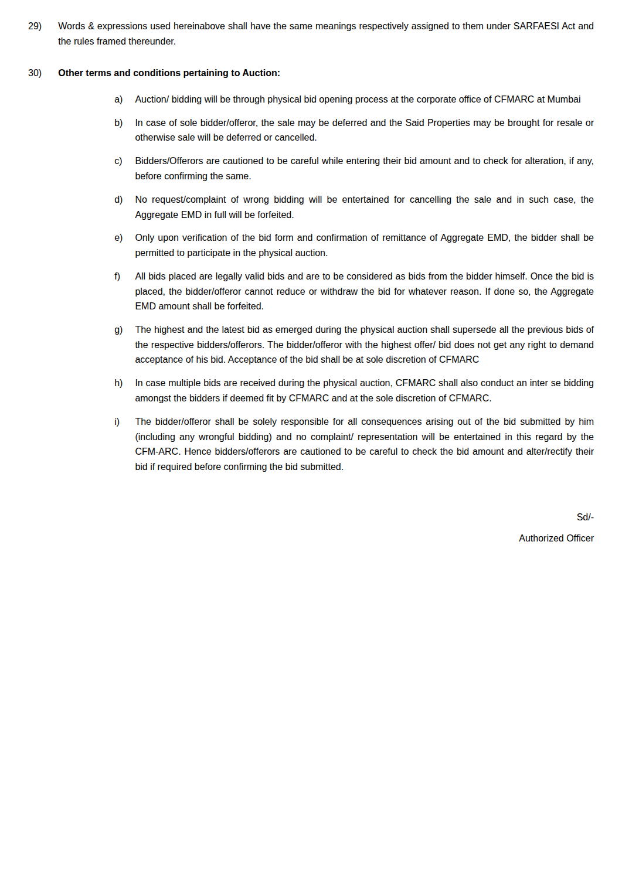29) Words & expressions used hereinabove shall have the same meanings respectively assigned to them under SARFAESI Act and the rules framed thereunder.
30) Other terms and conditions pertaining to Auction:
a) Auction/ bidding will be through physical bid opening process at the corporate office of CFMARC at Mumbai
b) In case of sole bidder/offeror, the sale may be deferred and the Said Properties may be brought for resale or otherwise sale will be deferred or cancelled.
c) Bidders/Offerors are cautioned to be careful while entering their bid amount and to check for alteration, if any, before confirming the same.
d) No request/complaint of wrong bidding will be entertained for cancelling the sale and in such case, the Aggregate EMD in full will be forfeited.
e) Only upon verification of the bid form and confirmation of remittance of Aggregate EMD, the bidder shall be permitted to participate in the physical auction.
f) All bids placed are legally valid bids and are to be considered as bids from the bidder himself. Once the bid is placed, the bidder/offeror cannot reduce or withdraw the bid for whatever reason. If done so, the Aggregate EMD amount shall be forfeited.
g) The highest and the latest bid as emerged during the physical auction shall supersede all the previous bids of the respective bidders/offerors. The bidder/offeror with the highest offer/ bid does not get any right to demand acceptance of his bid. Acceptance of the bid shall be at sole discretion of CFMARC
h) In case multiple bids are received during the physical auction, CFMARC shall also conduct an inter se bidding amongst the bidders if deemed fit by CFMARC and at the sole discretion of CFMARC.
i) The bidder/offeror shall be solely responsible for all consequences arising out of the bid submitted by him (including any wrongful bidding) and no complaint/ representation will be entertained in this regard by the CFM-ARC. Hence bidders/offerors are cautioned to be careful to check the bid amount and alter/rectify their bid if required before confirming the bid submitted.
Sd/-
Authorized Officer